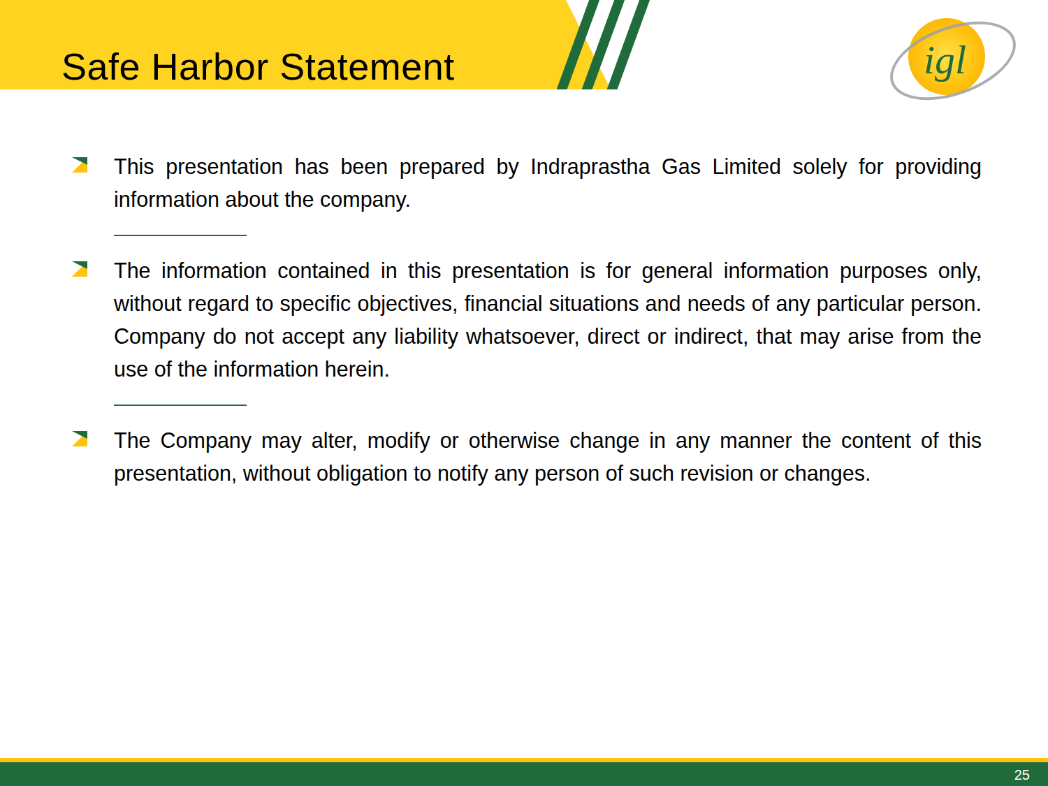Safe Harbor Statement
igl
This presentation has been prepared by Indraprastha Gas Limited solely for providing information about the company.
The information contained in this presentation is for general information purposes only, without regard to specific objectives, financial situations and needs of any particular person. Company do not accept any liability whatsoever, direct or indirect, that may arise from the use of the information herein.
The Company may alter, modify or otherwise change in any manner the content of this presentation, without obligation to notify any person of such revision or changes.
25